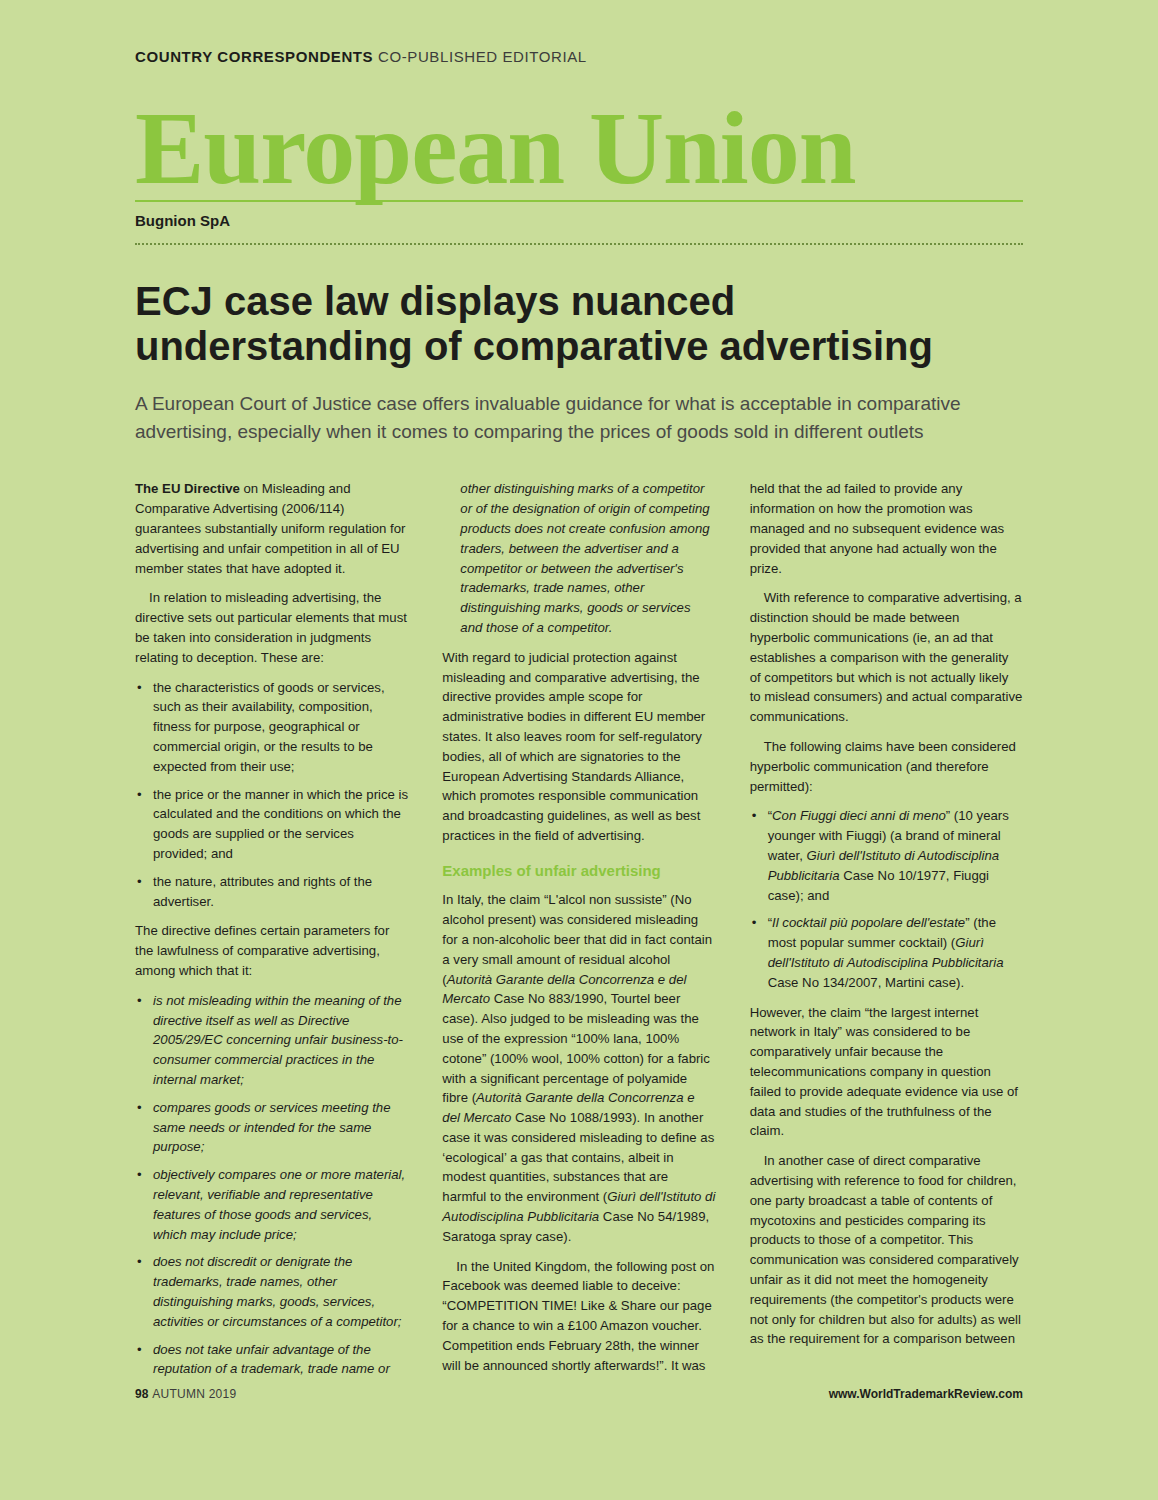COUNTRY CORRESPONDENTS CO-PUBLISHED EDITORIAL
European Union
Bugnion SpA
ECJ case law displays nuanced understanding of comparative advertising
A European Court of Justice case offers invaluable guidance for what is acceptable in comparative advertising, especially when it comes to comparing the prices of goods sold in different outlets
The EU Directive on Misleading and Comparative Advertising (2006/114) guarantees substantially uniform regulation for advertising and unfair competition in all of EU member states that have adopted it.
In relation to misleading advertising, the directive sets out particular elements that must be taken into consideration in judgments relating to deception. These are:
the characteristics of goods or services, such as their availability, composition, fitness for purpose, geographical or commercial origin, or the results to be expected from their use;
the price or the manner in which the price is calculated and the conditions on which the goods are supplied or the services provided; and
the nature, attributes and rights of the advertiser.
The directive defines certain parameters for the lawfulness of comparative advertising, among which that it:
is not misleading within the meaning of the directive itself as well as Directive 2005/29/EC concerning unfair business-to-consumer commercial practices in the internal market;
compares goods or services meeting the same needs or intended for the same purpose;
objectively compares one or more material, relevant, verifiable and representative features of those goods and services, which may include price;
does not discredit or denigrate the trademarks, trade names, other distinguishing marks, goods, services, activities or circumstances of a competitor;
does not take unfair advantage of the reputation of a trademark, trade name or other distinguishing marks of a competitor or of the designation of origin of competing products does not create confusion among traders, between the advertiser and a competitor or between the advertiser's trademarks, trade names, other distinguishing marks, goods or services and those of a competitor.
With regard to judicial protection against misleading and comparative advertising, the directive provides ample scope for administrative bodies in different EU member states. It also leaves room for self-regulatory bodies, all of which are signatories to the European Advertising Standards Alliance, which promotes responsible communication and broadcasting guidelines, as well as best practices in the field of advertising.
Examples of unfair advertising
In Italy, the claim “L'alcol non sussiste” (No alcohol present) was considered misleading for a non-alcoholic beer that did in fact contain a very small amount of residual alcohol (Autorità Garante della Concorrenza e del Mercato Case No 883/1990, Tourtel beer case). Also judged to be misleading was the use of the expression “100% lana, 100% cotone” (100% wool, 100% cotton) for a fabric with a significant percentage of polyamide fibre (Autorità Garante della Concorrenza e del Mercato Case No 1088/1993). In another case it was considered misleading to define as ‘ecological’ a gas that contains, albeit in modest quantities, substances that are harmful to the environment (Giurì dell'Istituto di Autodisciplina Pubblicitaria Case No 54/1989, Saratoga spray case).
In the United Kingdom, the following post on Facebook was deemed liable to deceive: “COMPETITION TIME! Like & Share our page for a chance to win a £100 Amazon voucher. Competition ends February 28th, the winner will be announced shortly afterwards!”. It was held that the ad failed to provide any information on how the promotion was managed and no subsequent evidence was provided that anyone had actually won the prize.
With reference to comparative advertising, a distinction should be made between hyperbolic communications (ie, an ad that establishes a comparison with the generality of competitors but which is not actually likely to mislead consumers) and actual comparative communications.
The following claims have been considered hyperbolic communication (and therefore permitted):
“Con Fiuggi dieci anni di meno” (10 years younger with Fiuggi) (a brand of mineral water, Giurì dell'Istituto di Autodisciplina Pubblicitaria Case No 10/1977, Fiuggi case); and
“Il cocktail più popolare dell'estate” (the most popular summer cocktail) (Giurì dell'Istituto di Autodisciplina Pubblicitaria Case No 134/2007, Martini case).
However, the claim “the largest internet network in Italy” was considered to be comparatively unfair because the telecommunications company in question failed to provide adequate evidence via use of data and studies of the truthfulness of the claim.
In another case of direct comparative advertising with reference to food for children, one party broadcast a table of contents of mycotoxins and pesticides comparing its products to those of a competitor. This communication was considered comparatively unfair as it did not meet the homogeneity requirements (the competitor's products were not only for children but also for adults) as well as the requirement for a comparison between
98 AUTUMN 2019
www.WorldTrademarkReview.com